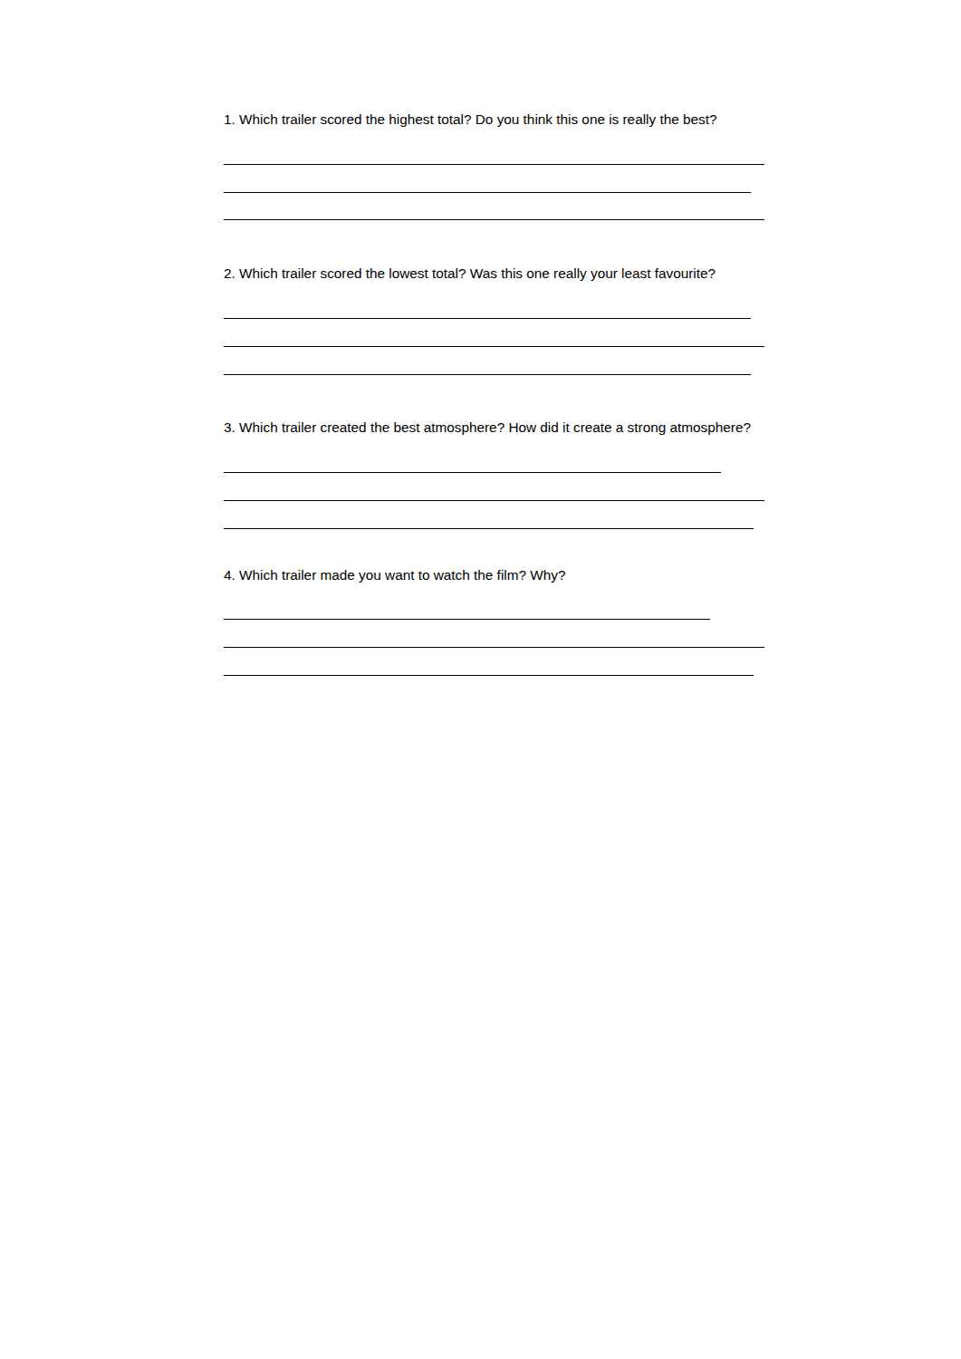1. Which trailer scored the highest total? Do you think this one is really the best?
2. Which trailer scored the lowest total? Was this one really your least favourite?
3. Which trailer created the best atmosphere? How did it create a strong atmosphere?
4. Which trailer made you want to watch the film? Why?